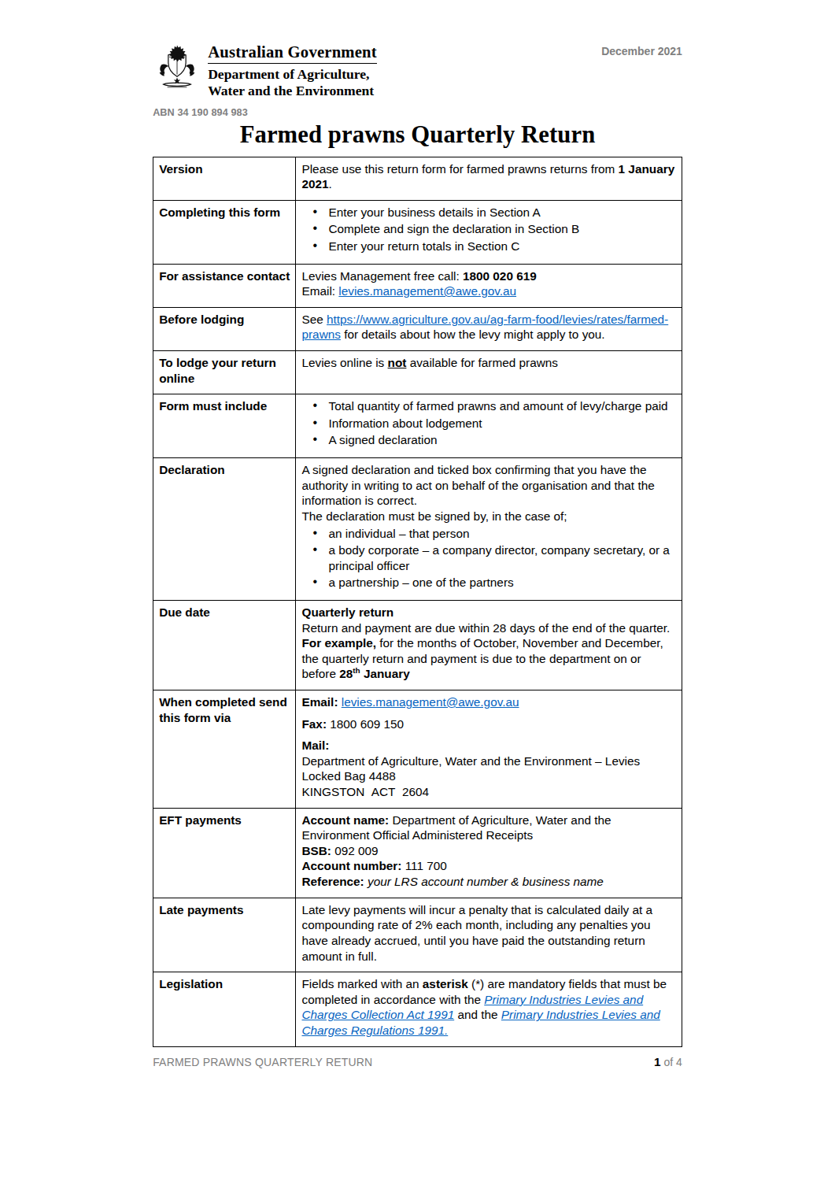Australian Government
Department of Agriculture,
Water and the Environment
December 2021
ABN 34 190 894 983
Farmed prawns Quarterly Return
| Version | Please use this return form for farmed prawns returns from 1 January 2021 . |
| Completing this form | Enter your business details in Section A Complete and sign the declaration in Section B Enter your return totals in Section C |
| For assistance contact | Levies Management free call: 1800 020 619 Email: levies.management@awe.gov.au |
| Before lodging | See https://www.agriculture.gov.au/ag-farm-food/levies/rates/farmed-prawns for details about how the levy might apply to you. |
| To lodge your return online | Levies online is not available for farmed prawns |
| Form must include | Total quantity of farmed prawns and amount of levy/charge paid Information about lodgement A signed declaration |
| Declaration | A signed declaration and ticked box confirming that you have the authority in writing to act on behalf of the organisation and that the information is correct. The declaration must be signed by, in the case of; an individual – that person a body corporate – a company director, company secretary, or a principal officer a partnership – one of the partners |
| Due date | Quarterly return Return and payment are due within 28 days of the end of the quarter. For example, for the months of October, November and December, the quarterly return and payment is due to the department on or before 28 th January |
| When completed send this form via | Email: levies.management@awe.gov.au Fax: 1800 609 150 Mail: Department of Agriculture, Water and the Environment – Levies Locked Bag 4488 KINGSTON ACT 2604 |
| EFT payments | Account name: Department of Agriculture, Water and the Environment Official Administered Receipts BSB: 092 009 Account number: 111 700 Reference: your LRS account number & business name |
| Late payments | Late levy payments will incur a penalty that is calculated daily at a compounding rate of 2% each month, including any penalties you have already accrued, until you have paid the outstanding return amount in full. |
| Legislation | Fields marked with an asterisk (*) are mandatory fields that must be completed in accordance with the Primary Industries Levies and Charges Collection Act 1991 and the Primary Industries Levies and Charges Regulations 1991. |
FARMED PRAWNS QUARTERLY RETURN
1 of 4